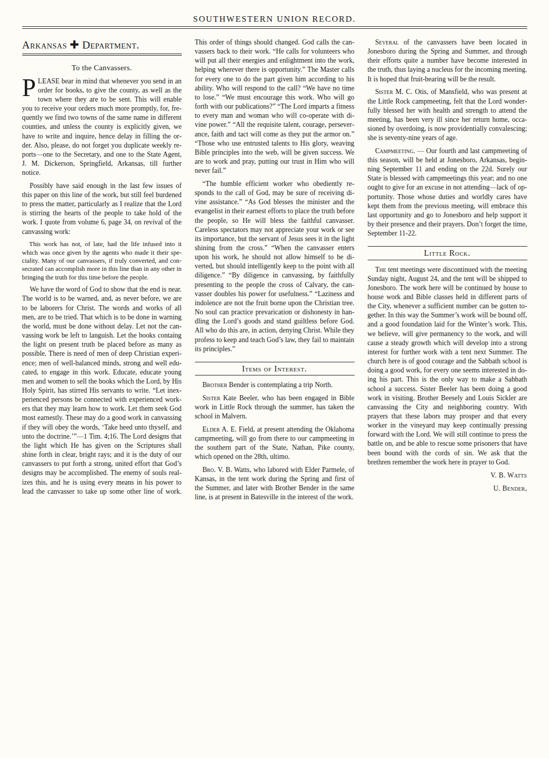SOUTHWESTERN UNION RECORD.
Arkansas ✚ Department.
To the Canvassers.
PLEASE bear in mind that whenever you send in an order for books, to give the county, as well as the town where they are to be sent. This will enable you to receive your orders much more promptly, for, frequently we find two towns of the same name in different counties, and unless the county is explicitly given, we have to write and inquire, hence delay in filling the order. Also, please, do not forget you duplicate weekly reports—one to the Secretary, and one to the State Agent, J. M. Dickerson, Springfield, Arkansas, till further notice.
Possibly have said enough in the last few issues of this paper on this line of the work, but still feel burdened to press the matter, particularly as I realize that the Lord is stirring the hearts of the people to take hold of the work. I quote from volume 6, page 34, on revival of the canvassing work:
This work has not, of late, had the life infused into it which was once given by the agents who made it their speciality. Many of our canvassers, if truly converted, and consecrated can accomplish more in this line than in any other in bringing the truth for this time before the people.
We have the word of God to show that the end is near. The world is to be warned, and, as never before, we are to be laborers for Christ. The words and works of all men, are to be tried. That which is to be done in warning the world, must be done without delay. Let not the canvassing work be left to languish. Let the books containg the light on present truth be placed before as many as possible. There is need of men of deep Christian experience; men of well-balanced minds, strong and well educated, to engage in this work. Educate, educate young men and women to sell the books which the Lord, by His Holy Spirit, has stirred His servants to write. “Let inexperienced persons be connected with experienced workers that they may learn how to work. Let them seek God most earnestly. These may do a good work in canvassing if they will obey the words, ‘Take heed unto thyself, and unto the doctrine.’”—1 Tim. 4;16. The Lord designs that the light which He has given on the Scriptures shall shine forth in clear, bright rays; and it is the duty of our canvassers to put forth a strong, united effort that God’s designs may be accomplished. The enemy of souls realizes this, and he is using every means in his power to lead the canvasser to take up some other line of work. This order of things should changed. God calls the canvassers back to their work. “He calls for volunteers who will put all their energies and enlightment into the work, helping wherever there is opportunity.” The Master calls for every one to do the part given him according to his ability. Who will respond to the call? “We have no time to lose.” “We must encourage this work. Who will go forth with our publications?” “The Lord imparts a fitness to every man and woman who will co-operate with divine power.” “All the requisite talent, courage, perseverance, faith and tact will come as they put the armor on.” “Those who use entrusted talents to His glory, weaving Bible principles into the web, will be given success. We are to work and pray, putting our trust in Him who will never fail.”
“The humble efficient worker who obediently responds to the call of God, may be sure of receiving divine assistance.” “As God blesses the minister and the evangelist in their earnest efforts to place the truth before the people, so He will bless the faithful canvasser. Careless spectators may not appreciate your work or see its importance, but the servant of Jesus sees it in the light shining from the cross.” “When the canvasser enters upon his work, he should not allow himself to be diverted, but should intelligently keep to the point with all diligence.” “By diligence in canvassing, by faithfully presenting to the people the cross of Calvary, the canvasser doubles his power for usefulness.” “Laziness and indolence are not the fruit borne upon the Christian tree. No soul can practice prevarication or dishonesty in handling the Lord’s goods and stand guiltless before God. All who do this are, in action, denying Christ. While they profess to keep and teach God’s law, they fail to maintain its principles.”
Items of Interest.
Brother Bender is contemplating a trip North.
Sister Kate Beeler, who has been engaged in Bible work in Little Rock through the summer, has taken the school in Malvern.
Elder A. E. Field, at present attending the Oklahoma campmeeting, will go from there to our campmeeting in the southern part of the State, Nathan, Pike county, which opened on the 28th, ultimo.
Bro. V. B. Watts, who labored with Elder Parmele, of Kansas, in the tent work during the Spring and first of the Summer, and later with Brother Bender in the same line, is at present in Batesville in the interest of the work.
Several of the canvassers have been located in Jonesboro during the Spring and Summer, and through their efforts quite a number have become interested in the truth, thus laying a nucleus for the incoming meeting. It is hoped that fruit-bearing will be the result.
Sister M. C. Otis, of Mansfield, who was present at the Little Rock campmeeting, felt that the Lord wonderfully blessed her with health and strength to attend the meeting, has been very ill since her return home, occasioned by overdoing, is now providentially convalescing; she is seventy-nine years of age.
Campmeeting. — Our fourth and last campmeeting of this season, will be held at Jonesboro, Arkansas, beginning September 11 and ending on the 22d. Surely our State is blessed with campmeetings this year; and no one ought to give for an excuse in not attending—lack of opportunity. Those whose duties and worldly cares have kept them from the previous meeting, will embrace this last opportunity and go to Jonesboro and help support it by their presence and their prayers. Don’t forget the time, September 11-22.
Little Rock.
The tent meetings were discontinued with the meeting Sunday night, August 24, and the tent will be shipped to Jonesboro. The work here will be continued by house to house work and Bible classes held in different parts of the City, whenever a sufficient number can be gotten together. In this way the Summer’s work will be bound off, and a good foundation laid for the Winter’s work. This, we believe, will give permanency to the work, and will cause a steady growth which will develop into a strong interest for further work with a tent next Summer. The church here is of good courage and the Sabbath school is doing a good work, for every one seems interested in doing his part. This is the only way to make a Sabbath school a success. Sister Beeler has been doing a good work in visiting. Brother Beesely and Louis Sickler are canvassing the City and neighboring country. With prayers that these labors may prosper and that every worker in the vineyard may keep continually pressing forward with the Lord. We will still continue to press the battle on, and be able to rescue some prisoners that have been bound with the cords of sin. We ask that the brethren remember the work here in prayer to God.
V. B. Watts
U. Bender,